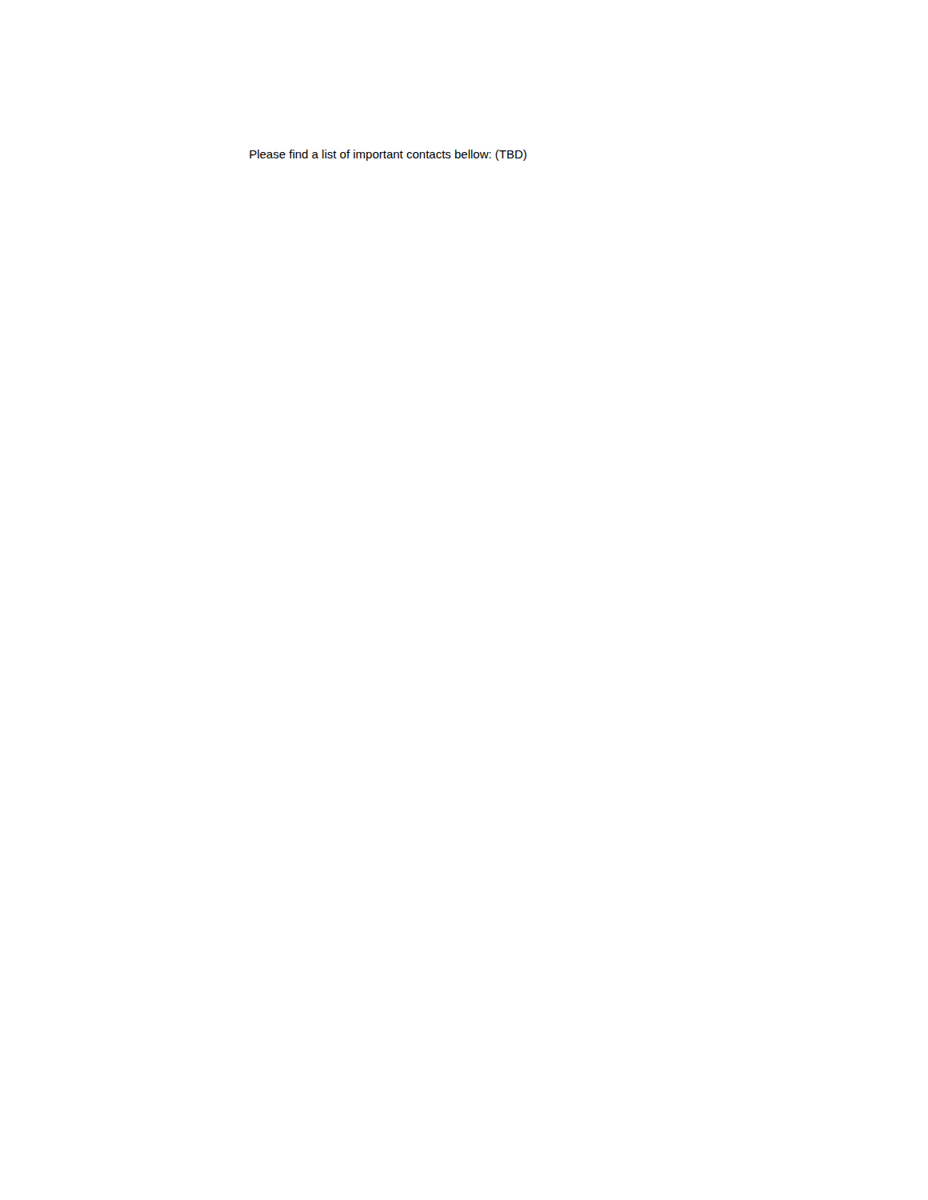Please find a list of important contacts bellow: (TBD)